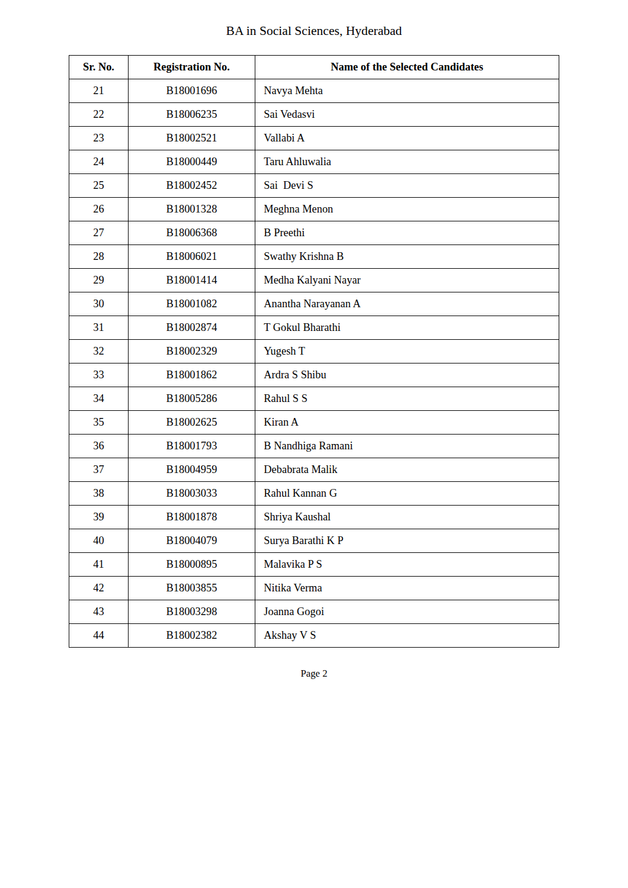BA in Social Sciences, Hyderabad
| Sr. No. | Registration No. | Name of the Selected Candidates |
| --- | --- | --- |
| 21 | B18001696 | Navya Mehta |
| 22 | B18006235 | Sai Vedasvi |
| 23 | B18002521 | Vallabi A |
| 24 | B18000449 | Taru Ahluwalia |
| 25 | B18002452 | Sai Devi S |
| 26 | B18001328 | Meghna Menon |
| 27 | B18006368 | B Preethi |
| 28 | B18006021 | Swathy Krishna B |
| 29 | B18001414 | Medha Kalyani Nayar |
| 30 | B18001082 | Anantha Narayanan A |
| 31 | B18002874 | T Gokul Bharathi |
| 32 | B18002329 | Yugesh T |
| 33 | B18001862 | Ardra S Shibu |
| 34 | B18005286 | Rahul S S |
| 35 | B18002625 | Kiran A |
| 36 | B18001793 | B Nandhiga Ramani |
| 37 | B18004959 | Debabrata Malik |
| 38 | B18003033 | Rahul Kannan G |
| 39 | B18001878 | Shriya Kaushal |
| 40 | B18004079 | Surya Barathi K P |
| 41 | B18000895 | Malavika P S |
| 42 | B18003855 | Nitika Verma |
| 43 | B18003298 | Joanna Gogoi |
| 44 | B18002382 | Akshay V S |
Page 2